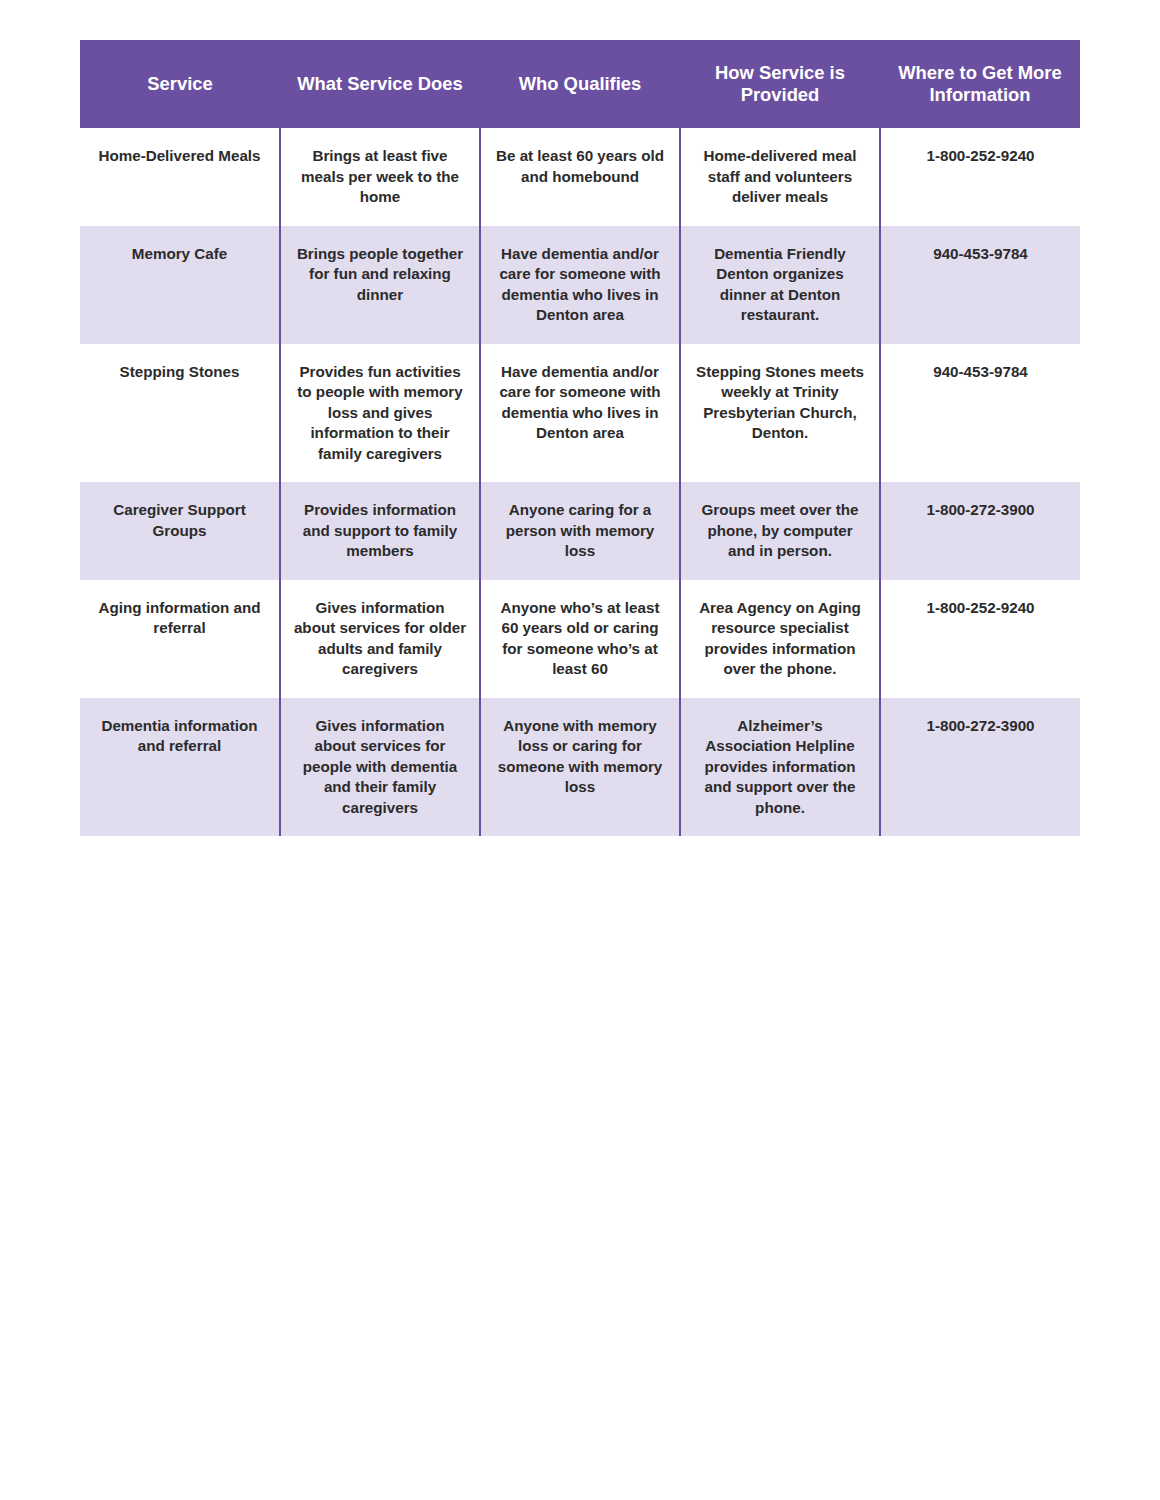| Service | What Service Does | Who Qualifies | How Service is Provided | Where to Get More Information |
| --- | --- | --- | --- | --- |
| Home-Delivered Meals | Brings at least five meals per week to the home | Be at least 60 years old and homebound | Home-delivered meal staff and volunteers deliver meals | 1-800-252-9240 |
| Memory Cafe | Brings people together for fun and relaxing dinner | Have dementia and/or care for someone with dementia who lives in Denton area | Dementia Friendly Denton organizes dinner at Denton restaurant. | 940-453-9784 |
| Stepping Stones | Provides fun activities to people with memory loss and gives information to their family caregivers | Have dementia and/or care for someone with dementia who lives in Denton area | Stepping Stones meets weekly at Trinity Presbyterian Church, Denton. | 940-453-9784 |
| Caregiver Support Groups | Provides information and support to family members | Anyone caring for a person with memory loss | Groups meet over the phone, by computer and in person. | 1-800-272-3900 |
| Aging information and referral | Gives information about services for older adults and family caregivers | Anyone who’s at least 60 years old or caring for someone who’s at least 60 | Area Agency on Aging resource specialist provides information over the phone. | 1-800-252-9240 |
| Dementia information and referral | Gives information about services for people with dementia and their family caregivers | Anyone with memory loss or caring for someone with memory loss | Alzheimer’s Association Helpline provides information and support over the phone. | 1-800-272-3900 |